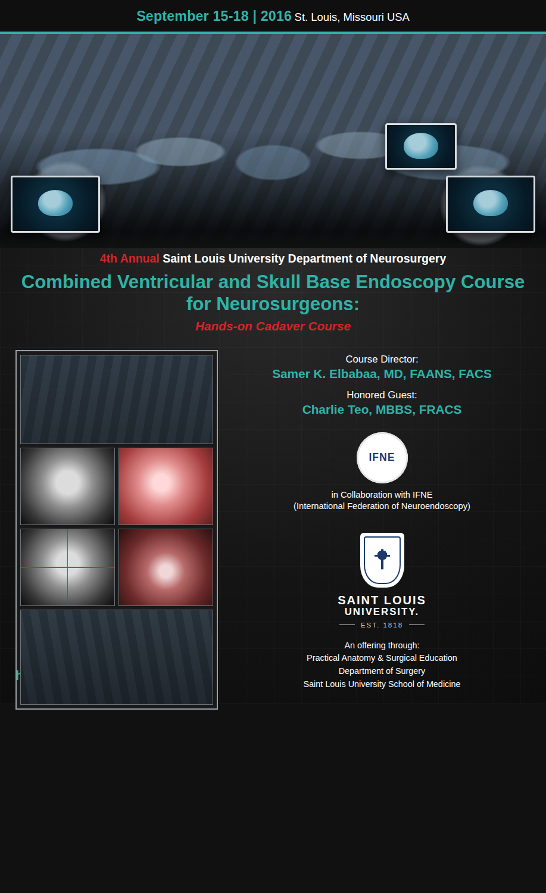September 15-18 | 2016 St. Louis, Missouri USA
4th Annual Saint Louis University Department of Neurosurgery
Combined Ventricular and Skull Base Endoscopy Course
for Neurosurgeons:
Hands-on Cadaver Course
Course Director:
Samer K. Elbabaa, MD, FAANS, FACS
Honored Guest:
Charlie Teo, MBBS, FRACS
IFNE
in Collaboration with IFNE
(International Federation of Neuroendoscopy)
SAINT LOUIS
UNIVERSITY.
EST. 1818
An offering through: Practical Anatomy & Surgical Education
Department of Surgery
Saint Louis University School of Medicine
http://pa.slu.edu